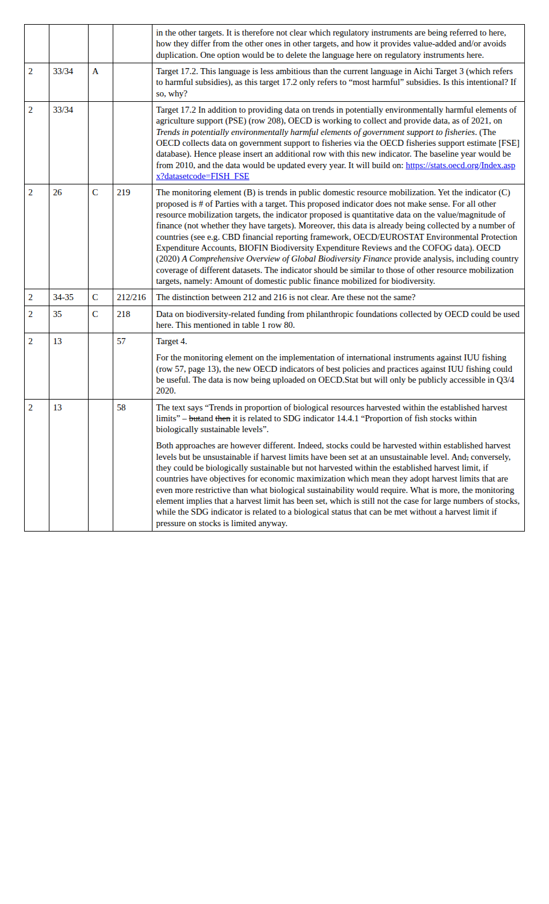| | | | | in the other targets. It is therefore not clear which regulatory instruments are being referred to here, how they differ from the other ones in other targets, and how it provides value-added and/or avoids duplication. One option would be to delete the language here on regulatory instruments here. |
| 2 | 33/34 | A | | Target 17.2. This language is less ambitious than the current language in Aichi Target 3 (which refers to harmful subsidies), as this target 17.2 only refers to “most harmful” subsidies. Is this intentional? If so, why? |
| 2 | 33/34 | | | Target 17.2 In addition to providing data on trends in potentially environmentally harmful elements of agriculture support (PSE) (row 208), OECD is working to collect and provide data, as of 2021, on Trends in potentially environmentally harmful elements of government support to fisheries . (The OECD collects data on government support to fisheries via the OECD fisheries support estimate [FSE] database). Hence please insert an additional row with this new indicator. The baseline year would be from 2010, and the data would be updated every year. It will build on: https://stats.oecd.org/Index.aspx?datasetcode=FISH_FSE |
| 2 | 26 | C | 219 | The monitoring element (B) is trends in public domestic resource mobilization. Yet the indicator (C) proposed is # of Parties with a target. This proposed indicator does not make sense. For all other resource mobilization targets, the indicator proposed is quantitative data on the value/magnitude of finance (not whether they have targets). Moreover, this data is already being collected by a number of countries (see e.g. CBD financial reporting framework, OECD/EUROSTAT Environmental Protection Expenditure Accounts, BIOFIN Biodiversity Expenditure Reviews and the COFOG data). OECD (2020) A Comprehensive Overview of Global Biodiversity Finance provide analysis, including country coverage of different datasets. The indicator should be similar to those of other resource mobilization targets, namely: Amount of domestic public finance mobilized for biodiversity. |
| 2 | 34-35 | C | 212/216 | The distinction between 212 and 216 is not clear. Are these not the same? |
| 2 | 35 | C | 218 | Data on biodiversity-related funding from philanthropic foundations collected by OECD could be used here. This mentioned in table 1 row 80. |
| 2 | 13 | | 57 | Target 4. For the monitoring element on the implementation of international instruments against IUU fishing (row 57, page 13), the new OECD indicators of best policies and practices against IUU fishing could be useful. The data is now being uploaded on OECD.Stat but will only be publicly accessible in Q3/4 2020. |
| 2 | 13 | | 58 | The text says “Trends in proportion of biological resources harvested within the established harvest limits” – but and then it is related to SDG indicator 14.4.1 “Proportion of fish stocks within biologically sustainable levels”. Both approaches are however different. Indeed, stocks could be harvested within established harvest levels but be unsustainable if harvest limits have been set at an unsustainable level. And , conversely, they could be biologically sustainable but not harvested within the established harvest limit, if countries have objectives for economic maximization which mean they adopt harvest limits that are even more restrictive than what biological sustainability would require. What is more, the monitoring element implies that a harvest limit has been set, which is still not the case for large numbers of stocks, while the SDG indicator is related to a biological status that can be met without a harvest limit if pressure on stocks is limited anyway. |